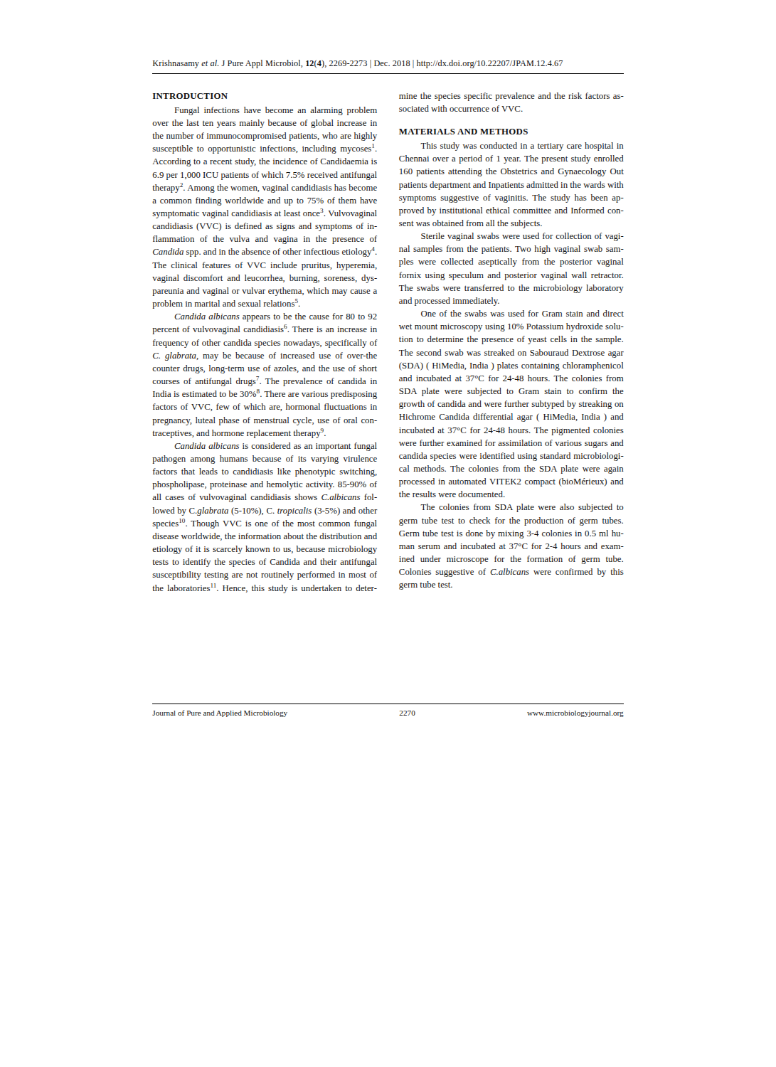Krishnasamy et al. J Pure Appl Microbiol, 12(4), 2269-2273 | Dec. 2018 | http://dx.doi.org/10.22207/JPAM.12.4.67
INTRODUCTION
Fungal infections have become an alarming problem over the last ten years mainly because of global increase in the number of immunocompromised patients, who are highly susceptible to opportunistic infections, including mycoses1. According to a recent study, the incidence of Candidaemia is 6.9 per 1,000 ICU patients of which 7.5% received antifungal therapy2. Among the women, vaginal candidiasis has become a common finding worldwide and up to 75% of them have symptomatic vaginal candidiasis at least once3. Vulvovaginal candidiasis (VVC) is defined as signs and symptoms of inflammation of the vulva and vagina in the presence of Candida spp. and in the absence of other infectious etiology4. The clinical features of VVC include pruritus, hyperemia, vaginal discomfort and leucorrhea, burning, soreness, dyspareunia and vaginal or vulvar erythema, which may cause a problem in marital and sexual relations5.
Candida albicans appears to be the cause for 80 to 92 percent of vulvovaginal candidiasis6. There is an increase in frequency of other candida species nowadays, specifically of C. glabrata, may be because of increased use of over-the counter drugs, long-term use of azoles, and the use of short courses of antifungal drugs7. The prevalence of candida in India is estimated to be 30%8. There are various predisposing factors of VVC, few of which are, hormonal fluctuations in pregnancy, luteal phase of menstrual cycle, use of oral contraceptives, and hormone replacement therapy9.
Candida albicans is considered as an important fungal pathogen among humans because of its varying virulence factors that leads to candidiasis like phenotypic switching, phospholipase, proteinase and hemolytic activity. 85-90% of all cases of vulvovaginal candidiasis shows C.albicans followed by C.glabrata (5-10%), C. tropicalis (3-5%) and other species10. Though VVC is one of the most common fungal disease worldwide, the information about the distribution and etiology of it is scarcely known to us, because microbiology tests to identify the species of Candida and their antifungal susceptibility testing are not routinely performed in most of the laboratories11. Hence, this study is undertaken to determine the species specific prevalence and the risk factors associated with occurrence of VVC.
MATERIALS AND METHODS
This study was conducted in a tertiary care hospital in Chennai over a period of 1 year. The present study enrolled 160 patients attending the Obstetrics and Gynaecology Out patients department and Inpatients admitted in the wards with symptoms suggestive of vaginitis. The study has been approved by institutional ethical committee and Informed consent was obtained from all the subjects.
Sterile vaginal swabs were used for collection of vaginal samples from the patients. Two high vaginal swab samples were collected aseptically from the posterior vaginal fornix using speculum and posterior vaginal wall retractor. The swabs were transferred to the microbiology laboratory and processed immediately.
One of the swabs was used for Gram stain and direct wet mount microscopy using 10% Potassium hydroxide solution to determine the presence of yeast cells in the sample. The second swab was streaked on Sabouraud Dextrose agar (SDA) ( HiMedia, India ) plates containing chloramphenicol and incubated at 37°C for 24-48 hours. The colonies from SDA plate were subjected to Gram stain to confirm the growth of candida and were further subtyped by streaking on Hichrome Candida differential agar ( HiMedia, India ) and incubated at 37°C for 24-48 hours. The pigmented colonies were further examined for assimilation of various sugars and candida species were identified using standard microbiological methods. The colonies from the SDA plate were again processed in automated VITEK2 compact (bioMérieux) and the results were documented.
The colonies from SDA plate were also subjected to germ tube test to check for the production of germ tubes. Germ tube test is done by mixing 3-4 colonies in 0.5 ml human serum and incubated at 37°C for 2-4 hours and examined under microscope for the formation of germ tube. Colonies suggestive of C.albicans were confirmed by this germ tube test.
Journal of Pure and Applied Microbiology
2270
www.microbiologyjournal.org